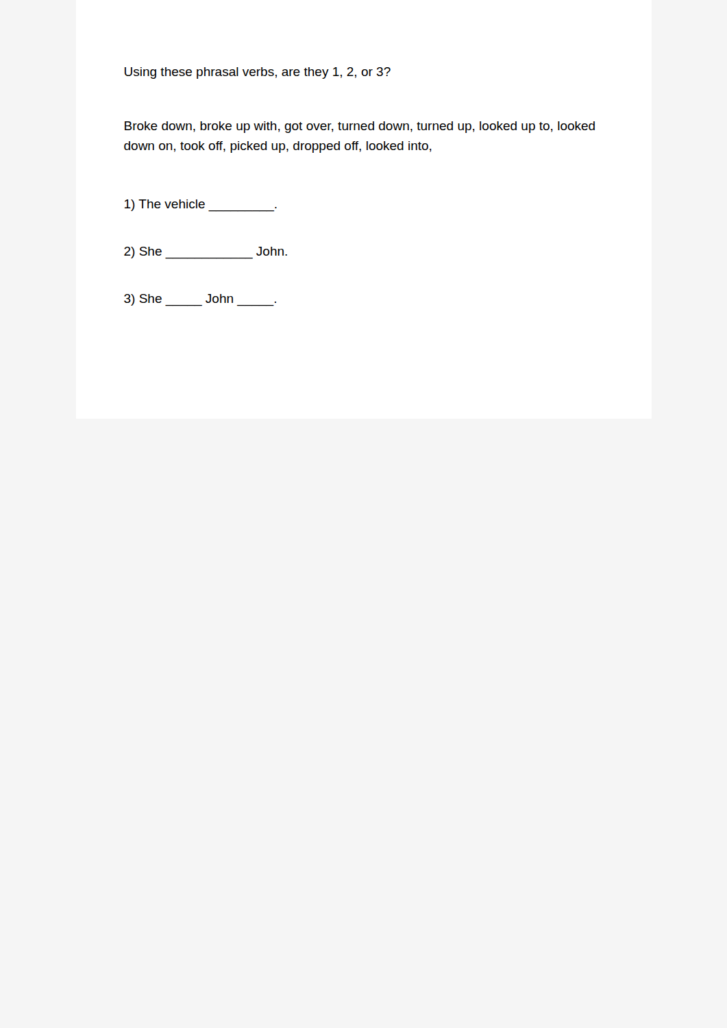Using these phrasal verbs, are they 1, 2, or 3?
Broke down, broke up with, got over, turned down, turned up, looked up to, looked down on, took off, picked up, dropped off, looked into,
1) The vehicle _________.
2) She ____________ John.
3) She _____ John _____.